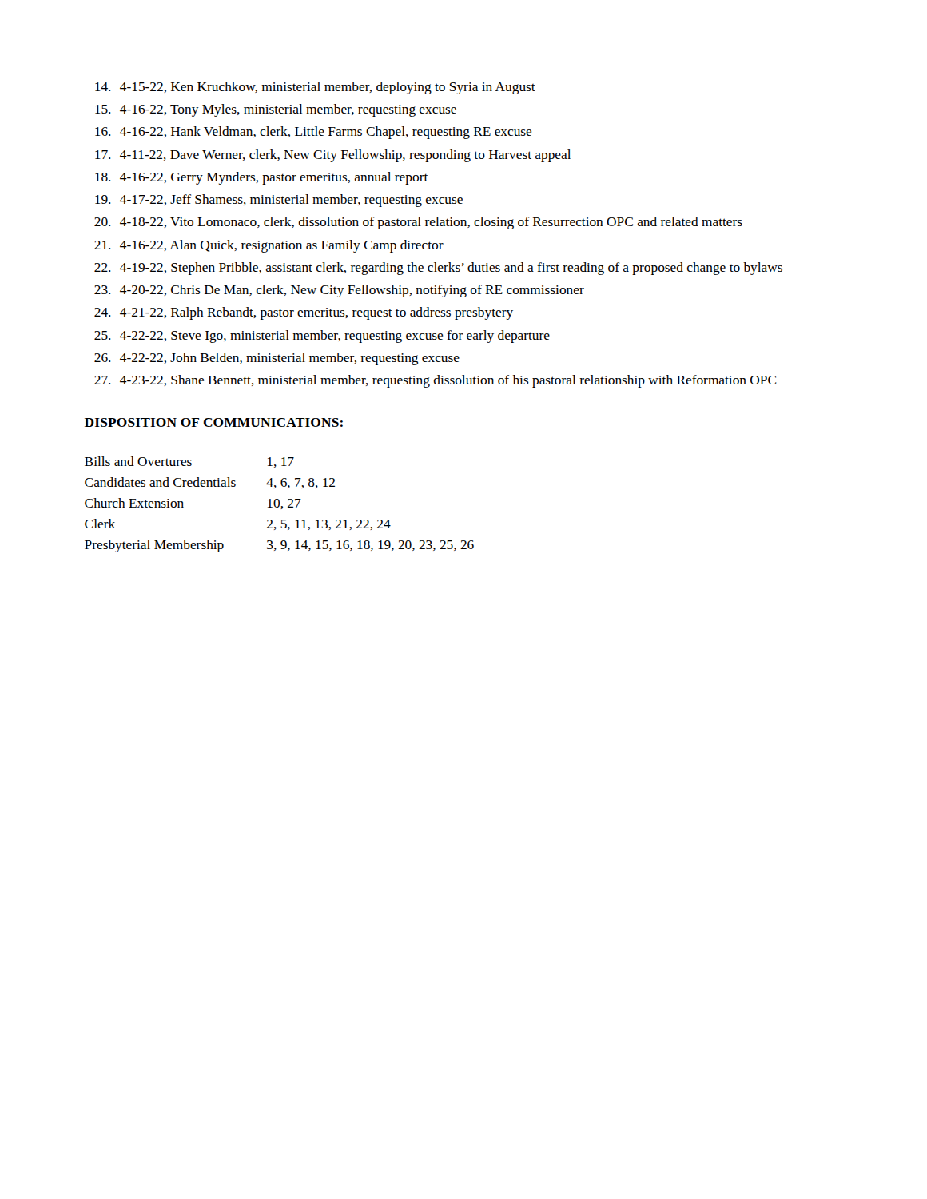4-15-22, Ken Kruchkow, ministerial member, deploying to Syria in August
4-16-22, Tony Myles, ministerial member, requesting excuse
4-16-22, Hank Veldman, clerk, Little Farms Chapel, requesting RE excuse
4-11-22, Dave Werner, clerk, New City Fellowship, responding to Harvest appeal
4-16-22, Gerry Mynders, pastor emeritus, annual report
4-17-22, Jeff Shamess, ministerial member, requesting excuse
4-18-22, Vito Lomonaco, clerk, dissolution of pastoral relation, closing of Resurrection OPC and related matters
4-16-22, Alan Quick, resignation as Family Camp director
4-19-22, Stephen Pribble, assistant clerk, regarding the clerks’ duties and a first reading of a proposed change to bylaws
4-20-22, Chris De Man, clerk, New City Fellowship, notifying of RE commissioner
4-21-22, Ralph Rebandt, pastor emeritus, request to address presbytery
4-22-22, Steve Igo, ministerial member, requesting excuse for early departure
4-22-22, John Belden, ministerial member, requesting excuse
4-23-22, Shane Bennett, ministerial member, requesting dissolution of his pastoral relationship with Reformation OPC
DISPOSITION OF COMMUNICATIONS:
| Bills and Overtures | 1, 17 |
| Candidates and Credentials | 4, 6, 7, 8, 12 |
| Church Extension | 10, 27 |
| Clerk | 2, 5, 11, 13, 21, 22, 24 |
| Presbyterial Membership | 3, 9, 14, 15, 16, 18, 19, 20, 23, 25, 26 |